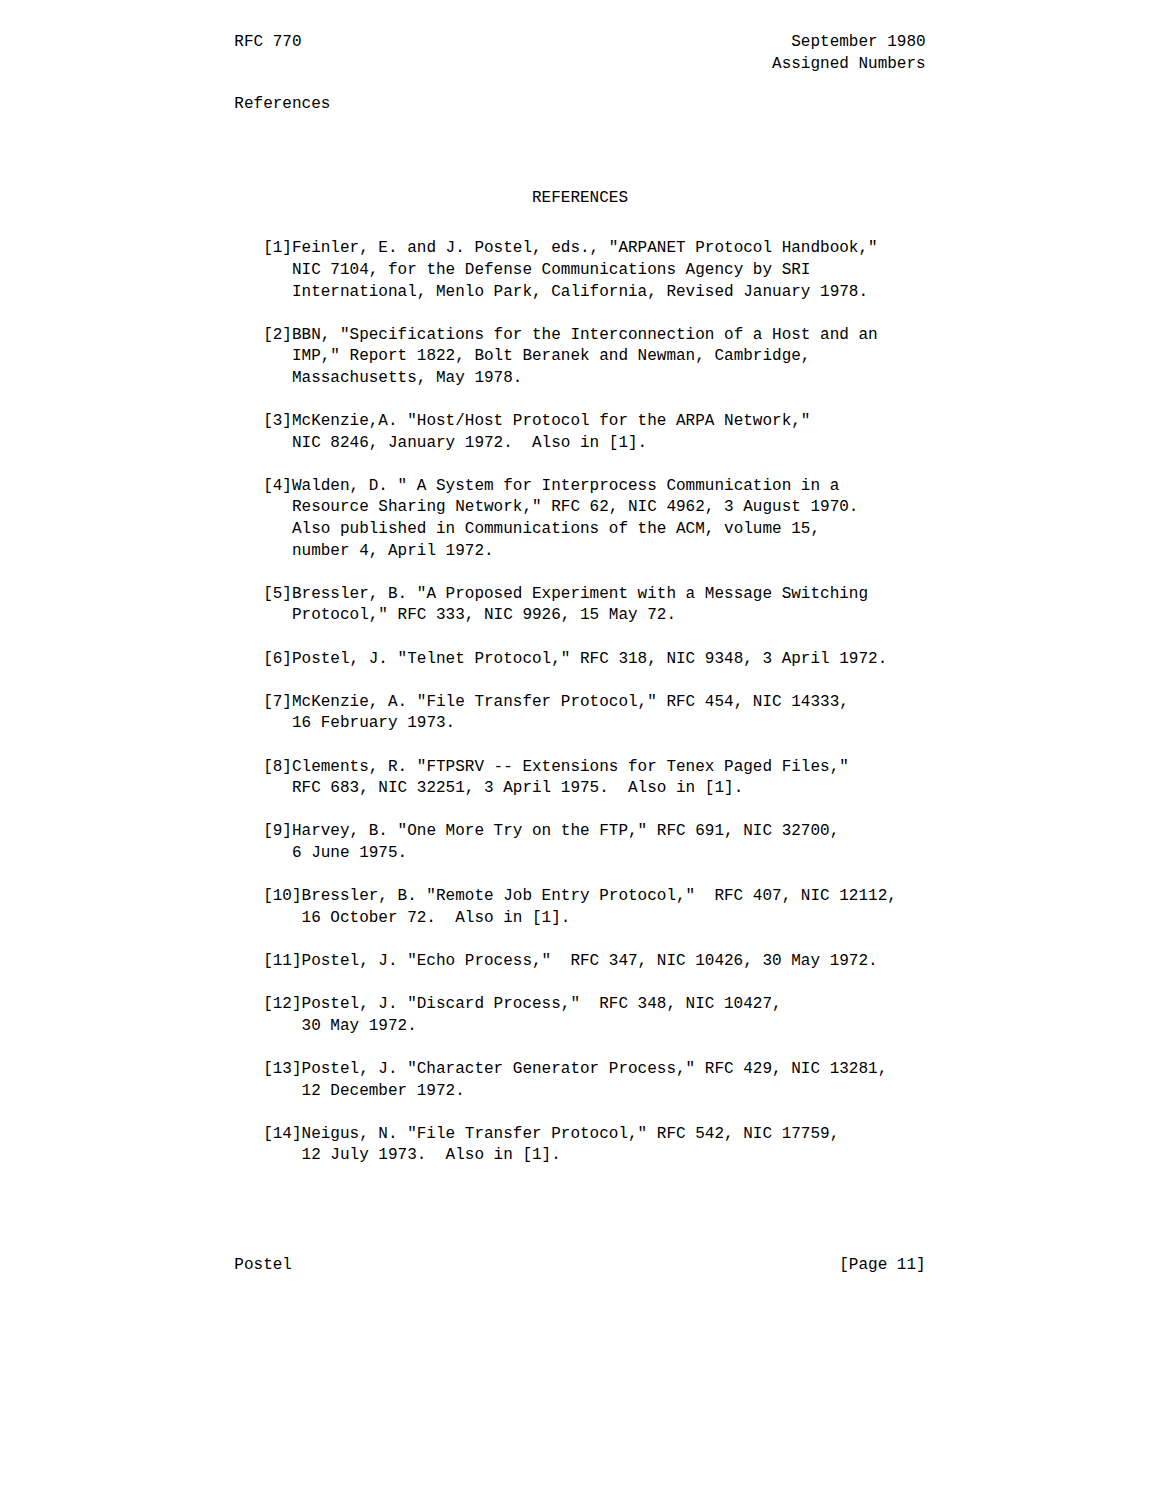RFC 770
September 1980 Assigned Numbers
References
REFERENCES
[1]
Feinler, E. and J. Postel, eds., "ARPANET Protocol Handbook," NIC 7104, for the Defense Communications Agency by SRI International, Menlo Park, California, Revised January 1978.
[2]
BBN, "Specifications for the Interconnection of a Host and an IMP," Report 1822, Bolt Beranek and Newman, Cambridge, Massachusetts, May 1978.
[3]
McKenzie,A. "Host/Host Protocol for the ARPA Network," NIC 8246, January 1972. Also in [1].
[4]
Walden, D. " A System for Interprocess Communication in a Resource Sharing Network," RFC 62, NIC 4962, 3 August 1970. Also published in Communications of the ACM, volume 15, number 4, April 1972.
[5]
Bressler, B. "A Proposed Experiment with a Message Switching Protocol," RFC 333, NIC 9926, 15 May 72.
[6]
Postel, J. "Telnet Protocol," RFC 318, NIC 9348, 3 April 1972.
[7]
McKenzie, A. "File Transfer Protocol," RFC 454, NIC 14333, 16 February 1973.
[8]
Clements, R. "FTPSRV -- Extensions for Tenex Paged Files," RFC 683, NIC 32251, 3 April 1975. Also in [1].
[9]
Harvey, B. "One More Try on the FTP," RFC 691, NIC 32700, 6 June 1975.
[10]
Bressler, B. "Remote Job Entry Protocol," RFC 407, NIC 12112, 16 October 72. Also in [1].
[11]
Postel, J. "Echo Process," RFC 347, NIC 10426, 30 May 1972.
[12]
Postel, J. "Discard Process," RFC 348, NIC 10427, 30 May 1972.
[13]
Postel, J. "Character Generator Process," RFC 429, NIC 13281, 12 December 1972.
[14]
Neigus, N. "File Transfer Protocol," RFC 542, NIC 17759, 12 July 1973. Also in [1].
Postel
[Page 11]